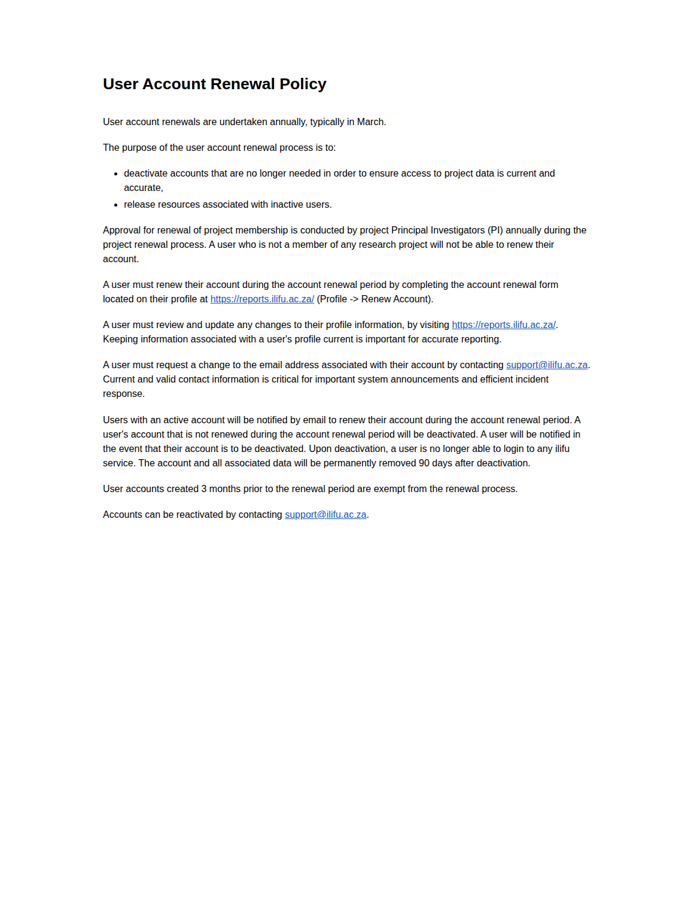User Account Renewal Policy
User account renewals are undertaken annually, typically in March.
The purpose of the user account renewal process is to:
deactivate accounts that are no longer needed in order to ensure access to project data is current and accurate,
release resources associated with inactive users.
Approval for renewal of project membership is conducted by project Principal Investigators (PI) annually during the project renewal process. A user who is not a member of any research project will not be able to renew their account.
A user must renew their account during the account renewal period by completing the account renewal form located on their profile at https://reports.ilifu.ac.za/ (Profile -> Renew Account).
A user must review and update any changes to their profile information, by visiting https://reports.ilifu.ac.za/. Keeping information associated with a user's profile current is important for accurate reporting.
A user must request a change to the email address associated with their account by contacting support@ilifu.ac.za. Current and valid contact information is critical for important system announcements and efficient incident response.
Users with an active account will be notified by email to renew their account during the account renewal period. A user's account that is not renewed during the account renewal period will be deactivated. A user will be notified in the event that their account is to be deactivated. Upon deactivation, a user is no longer able to login to any ilifu service. The account and all associated data will be permanently removed 90 days after deactivation.
User accounts created 3 months prior to the renewal period are exempt from the renewal process.
Accounts can be reactivated by contacting support@ilifu.ac.za.